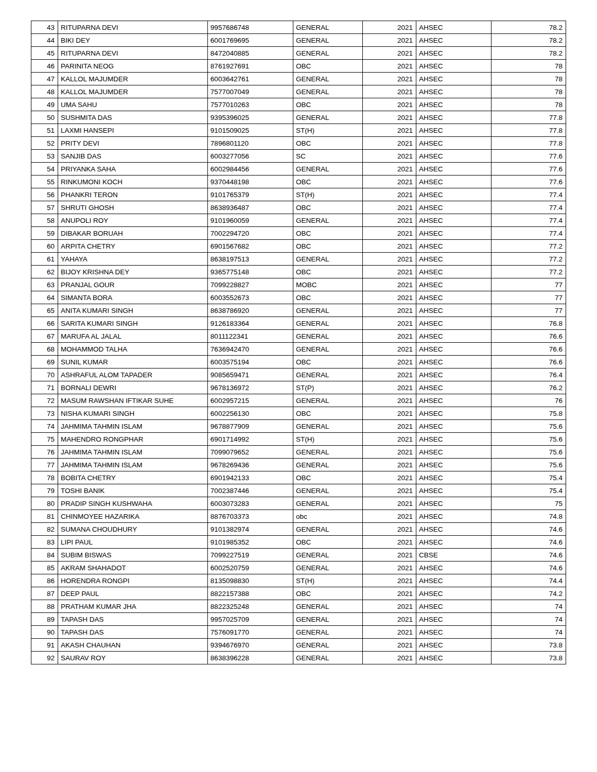| 43 | RITUPARNA DEVI | 9957686748 | GENERAL | 2021 | AHSEC | 78.2 |
| 44 | BIKI DEY | 6001769695 | GENERAL | 2021 | AHSEC | 78.2 |
| 45 | RITUPARNA DEVI | 8472040885 | GENERAL | 2021 | AHSEC | 78.2 |
| 46 | PARINITA NEOG | 8761927691 | OBC | 2021 | AHSEC | 78 |
| 47 | KALLOL MAJUMDER | 6003642761 | GENERAL | 2021 | AHSEC | 78 |
| 48 | KALLOL MAJUMDER | 7577007049 | GENERAL | 2021 | AHSEC | 78 |
| 49 | UMA SAHU | 7577010263 | OBC | 2021 | AHSEC | 78 |
| 50 | SUSHMITA DAS | 9395396025 | GENERAL | 2021 | AHSEC | 77.8 |
| 51 | LAXMI HANSEPI | 9101509025 | ST(H) | 2021 | AHSEC | 77.8 |
| 52 | PRITY DEVI | 7896801120 | OBC | 2021 | AHSEC | 77.8 |
| 53 | SANJIB DAS | 6003277056 | SC | 2021 | AHSEC | 77.6 |
| 54 | PRIYANKA SAHA | 6002984456 | GENERAL | 2021 | AHSEC | 77.6 |
| 55 | RINKUMONI KOCH | 9370448198 | OBC | 2021 | AHSEC | 77.6 |
| 56 | PHANKRI TERON | 9101765379 | ST(H) | 2021 | AHSEC | 77.4 |
| 57 | SHRUTI GHOSH | 8638936487 | OBC | 2021 | AHSEC | 77.4 |
| 58 | ANUPOLI ROY | 9101960059 | GENERAL | 2021 | AHSEC | 77.4 |
| 59 | DIBAKAR BORUAH | 7002294720 | OBC | 2021 | AHSEC | 77.4 |
| 60 | ARPITA CHETRY | 6901567682 | OBC | 2021 | AHSEC | 77.2 |
| 61 | YAHAYA | 8638197513 | GENERAL | 2021 | AHSEC | 77.2 |
| 62 | BIJOY KRISHNA DEY | 9365775148 | OBC | 2021 | AHSEC | 77.2 |
| 63 | PRANJAL GOUR | 7099228827 | MOBC | 2021 | AHSEC | 77 |
| 64 | SIMANTA BORA | 6003552673 | OBC | 2021 | AHSEC | 77 |
| 65 | ANITA KUMARI SINGH | 8638786920 | GENERAL | 2021 | AHSEC | 77 |
| 66 | SARITA KUMARI SINGH | 9126183364 | GENERAL | 2021 | AHSEC | 76.8 |
| 67 | MARUFA AL JALAL | 8011122341 | GENERAL | 2021 | AHSEC | 76.6 |
| 68 | MOHAMMOD TALHA | 7636942470 | GENERAL | 2021 | AHSEC | 76.6 |
| 69 | SUNIL KUMAR | 6003575194 | OBC | 2021 | AHSEC | 76.6 |
| 70 | ASHRAFUL ALOM TAPADER | 9085659471 | GENERAL | 2021 | AHSEC | 76.4 |
| 71 | BORNALI DEWRI | 9678136972 | ST(P) | 2021 | AHSEC | 76.2 |
| 72 | MASUM RAWSHAN IFTIKAR SUHE | 6002957215 | GENERAL | 2021 | AHSEC | 76 |
| 73 | NISHA KUMARI SINGH | 6002256130 | OBC | 2021 | AHSEC | 75.8 |
| 74 | JAHMIMA TAHMIN ISLAM | 9678877909 | GENERAL | 2021 | AHSEC | 75.6 |
| 75 | MAHENDRO RONGPHAR | 6901714992 | ST(H) | 2021 | AHSEC | 75.6 |
| 76 | JAHMIMA TAHMIN ISLAM | 7099079652 | GENERAL | 2021 | AHSEC | 75.6 |
| 77 | JAHMIMA TAHMIN ISLAM | 9678269436 | GENERAL | 2021 | AHSEC | 75.6 |
| 78 | BOBITA CHETRY | 6901942133 | OBC | 2021 | AHSEC | 75.4 |
| 79 | TOSHI BANIK | 7002387446 | GENERAL | 2021 | AHSEC | 75.4 |
| 80 | PRADIP SINGH KUSHWAHA | 6003073283 | GENERAL | 2021 | AHSEC | 75 |
| 81 | CHINMOYEE HAZARIKA | 8876703373 | obc | 2021 | AHSEC | 74.8 |
| 82 | SUMANA CHOUDHURY | 9101382974 | GENERAL | 2021 | AHSEC | 74.6 |
| 83 | LIPI PAUL | 9101985352 | OBC | 2021 | AHSEC | 74.6 |
| 84 | SUBIM BISWAS | 7099227519 | GENERAL | 2021 | CBSE | 74.6 |
| 85 | AKRAM SHAHADOT | 6002520759 | GENERAL | 2021 | AHSEC | 74.6 |
| 86 | HORENDRA RONGPI | 8135098830 | ST(H) | 2021 | AHSEC | 74.4 |
| 87 | DEEP PAUL | 8822157388 | OBC | 2021 | AHSEC | 74.2 |
| 88 | PRATHAM KUMAR JHA | 8822325248 | GENERAL | 2021 | AHSEC | 74 |
| 89 | TAPASH DAS | 9957025709 | GENERAL | 2021 | AHSEC | 74 |
| 90 | TAPASH DAS | 7576091770 | GENERAL | 2021 | AHSEC | 74 |
| 91 | AKASH CHAUHAN | 9394676970 | GENERAL | 2021 | AHSEC | 73.8 |
| 92 | SAURAV ROY | 8638396228 | GENERAL | 2021 | AHSEC | 73.8 |